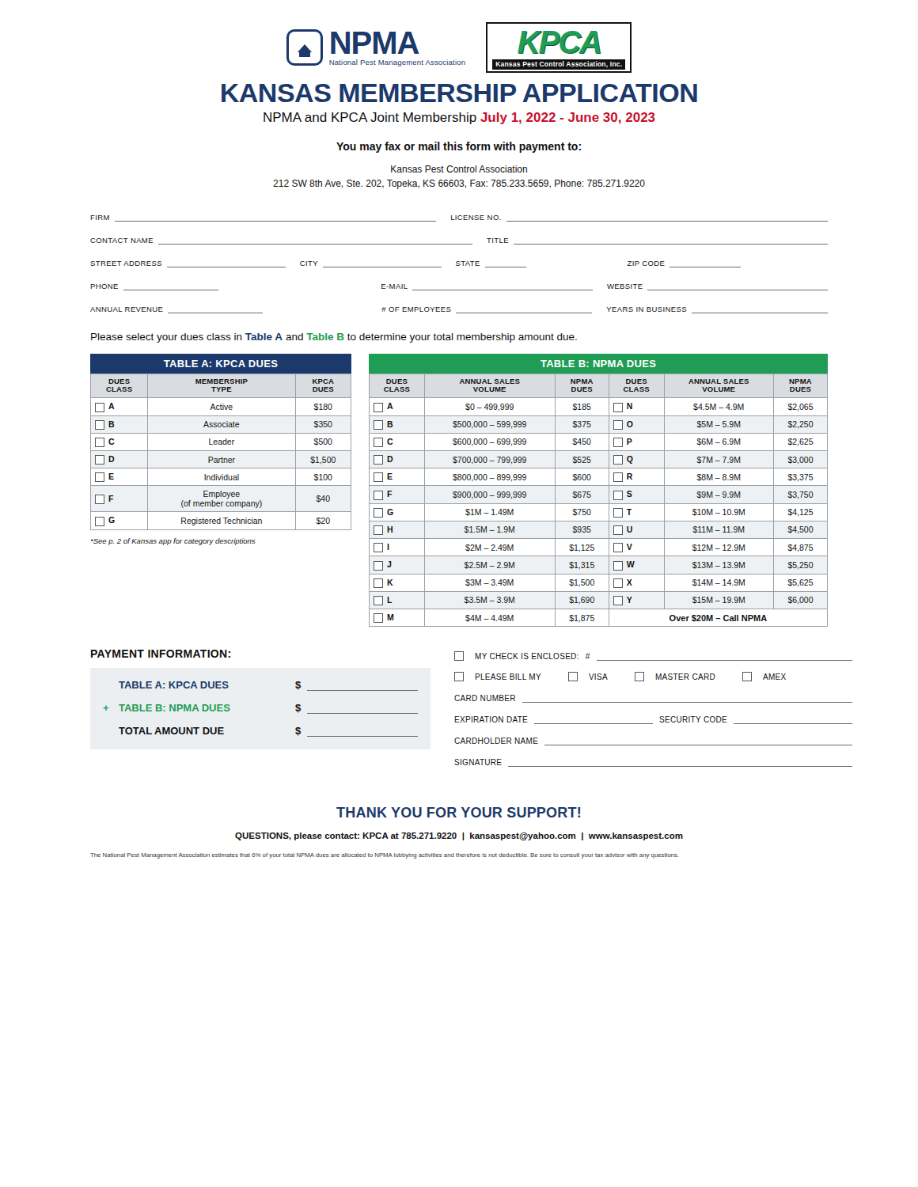NPMA
National Pest Management Association
KPCA
Kansas Pest Control Association, Inc.
KANSAS MEMBERSHIP APPLICATION
NPMA and KPCA Joint Membership July 1, 2022 - June 30, 2023
You may fax or mail this form with payment to:
Kansas Pest Control Association
212 SW 8th Ave, Ste. 202, Topeka, KS 66603, Fax: 785.233.5659, Phone: 785.271.9220
Firm
License No.
Contact Name
Title
Street Address
City
State
Zip Code
Phone
E-mail
Website
Annual Revenue
# of Employees
Years in Business
Please select your dues class in Table A and Table B to determine your total membership amount due.
TABLE A: KPCA DUES
| DUES CLASS | MEMBERSHIP TYPE | KPCA DUES |
| --- | --- | --- |
| A | Active | $180 |
| B | Associate | $350 |
| C | Leader | $500 |
| D | Partner | $1,500 |
| E | Individual | $100 |
| F | Employee (of member company) | $40 |
| G | Registered Technician | $20 |
*See p. 2 of Kansas app for category descriptions
TABLE B: NPMA DUES
| DUES CLASS | ANNUAL SALES VOLUME | NPMA DUES | DUES CLASS | ANNUAL SALES VOLUME | NPMA DUES |
| --- | --- | --- | --- | --- | --- |
| A | $0 – 499,999 | $185 | N | $4.5M – 4.9M | $2,065 |
| B | $500,000 – 599,999 | $375 | O | $5M – 5.9M | $2,250 |
| C | $600,000 – 699,999 | $450 | P | $6M – 6.9M | $2,625 |
| D | $700,000 – 799,999 | $525 | Q | $7M – 7.9M | $3,000 |
| E | $800,000 – 899,999 | $600 | R | $8M – 8.9M | $3,375 |
| F | $900,000 – 999,999 | $675 | S | $9M – 9.9M | $3,750 |
| G | $1M – 1.49M | $750 | T | $10M – 10.9M | $4,125 |
| H | $1.5M – 1.9M | $935 | U | $11M – 11.9M | $4,500 |
| I | $2M – 2.49M | $1,125 | V | $12M – 12.9M | $4,875 |
| J | $2.5M – 2.9M | $1,315 | W | $13M – 13.9M | $5,250 |
| K | $3M – 3.49M | $1,500 | X | $14M – 14.9M | $5,625 |
| L | $3.5M – 3.9M | $1,690 | Y | $15M – 19.9M | $6,000 |
| M | $4M – 4.49M | $1,875 | Over $20M – Call NPMA |
PAYMENT INFORMATION:
TABLE A: KPCA DUES $
+ TABLE B: NPMA DUES $
TOTAL AMOUNT DUE $
My check is enclosed: #
Please bill my Visa Master Card Amex
Card Number
Expiration Date Security Code
Cardholder Name
Signature
THANK YOU FOR YOUR SUPPORT!
QUESTIONS, please contact: KPCA at 785.271.9220 | kansaspest@yahoo.com | www.kansaspest.com
The National Pest Management Association estimates that 6% of your total NPMA dues are allocated to NPMA lobbying activities and therefore is not deductible. Be sure to consult your tax advisor with any questions.